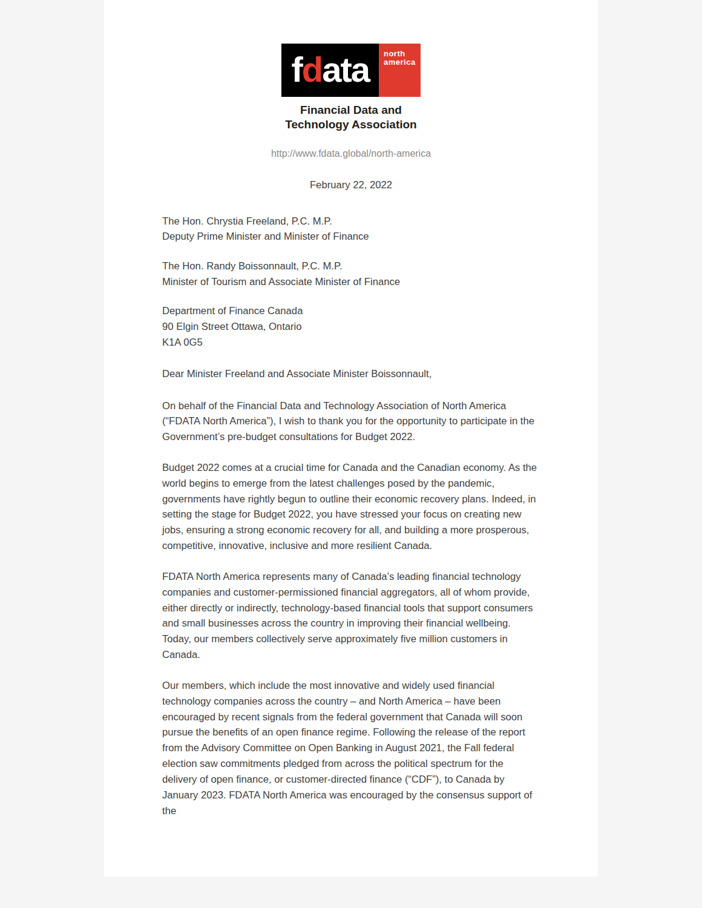fdata
north america
Financial Data and
Technology Association
http://www.fdata.global/north-america
February 22, 2022
The Hon. Chrystia Freeland, P.C. M.P.
Deputy Prime Minister and Minister of Finance
The Hon. Randy Boissonnault, P.C. M.P.
Minister of Tourism and Associate Minister of Finance
Department of Finance Canada
90 Elgin Street Ottawa, Ontario
K1A 0G5
Dear Minister Freeland and Associate Minister Boissonnault,
On behalf of the Financial Data and Technology Association of North America (“FDATA North America”), I wish to thank you for the opportunity to participate in the Government’s pre-budget consultations for Budget 2022.
Budget 2022 comes at a crucial time for Canada and the Canadian economy. As the world begins to emerge from the latest challenges posed by the pandemic, governments have rightly begun to outline their economic recovery plans. Indeed, in setting the stage for Budget 2022, you have stressed your focus on creating new jobs, ensuring a strong economic recovery for all, and building a more prosperous, competitive, innovative, inclusive and more resilient Canada.
FDATA North America represents many of Canada’s leading financial technology companies and customer-permissioned financial aggregators, all of whom provide, either directly or indirectly, technology-based financial tools that support consumers and small businesses across the country in improving their financial wellbeing. Today, our members collectively serve approximately five million customers in Canada.
Our members, which include the most innovative and widely used financial technology companies across the country – and North America – have been encouraged by recent signals from the federal government that Canada will soon pursue the benefits of an open finance regime. Following the release of the report from the Advisory Committee on Open Banking in August 2021, the Fall federal election saw commitments pledged from across the political spectrum for the delivery of open finance, or customer-directed finance (“CDF”), to Canada by January 2023. FDATA North America was encouraged by the consensus support of the